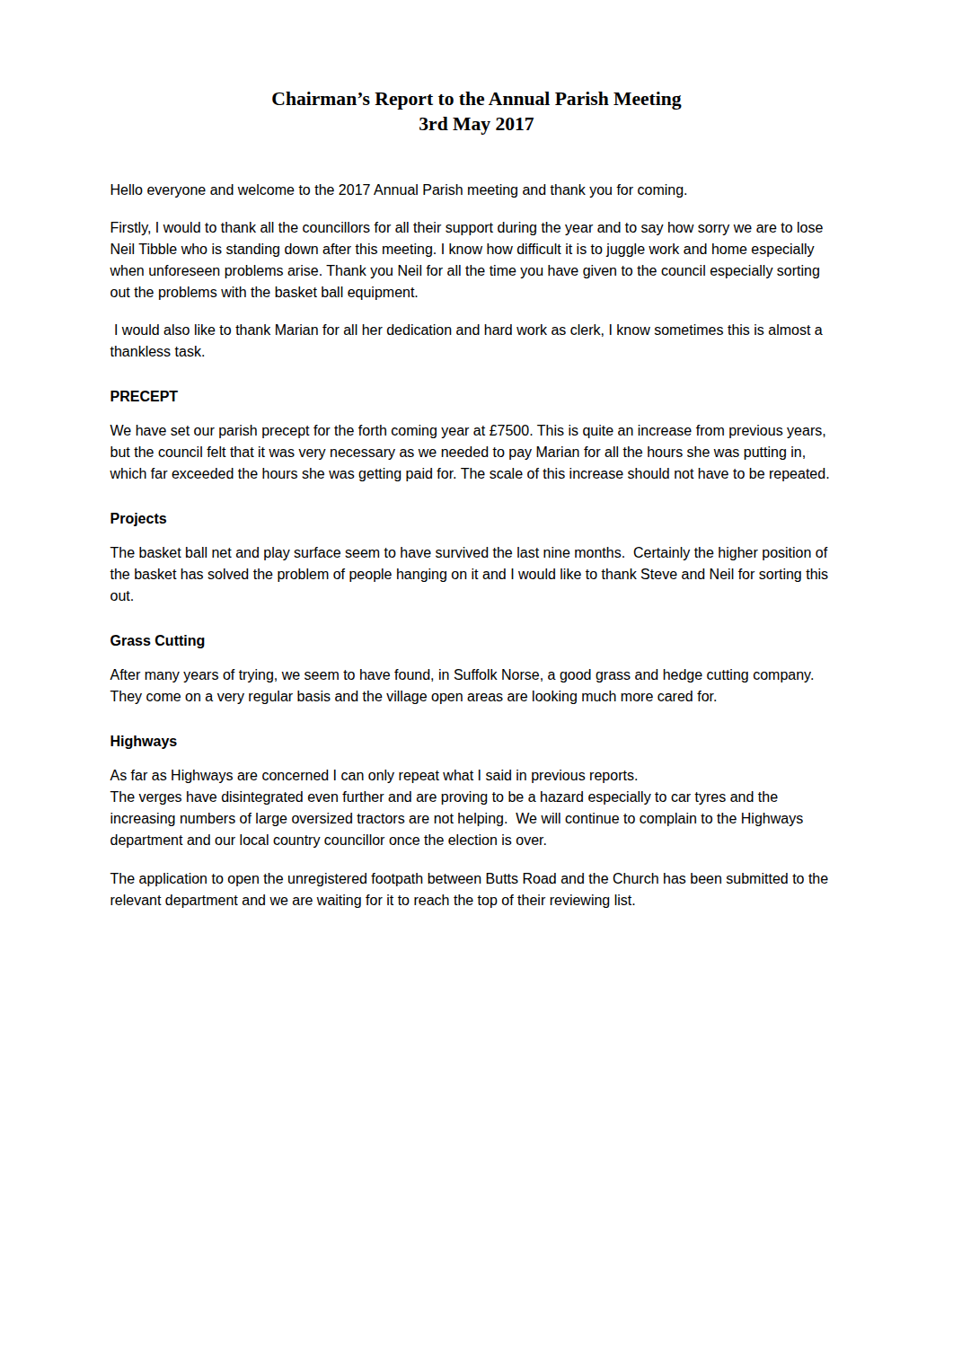Chairman’s Report to the Annual Parish Meeting
3rd May 2017
Hello everyone and welcome to the 2017 Annual Parish meeting and thank you for coming.
Firstly, I would to thank all the councillors for all their support during the year and to say how sorry we are to lose Neil Tibble who is standing down after this meeting. I know how difficult it is to juggle work and home especially when unforeseen problems arise. Thank you Neil for all the time you have given to the council especially sorting out the problems with the basket ball equipment.
I would also like to thank Marian for all her dedication and hard work as clerk, I know sometimes this is almost a thankless task.
Precept
We have set our parish precept for the forth coming year at £7500. This is quite an increase from previous years, but the council felt that it was very necessary as we needed to pay Marian for all the hours she was putting in, which far exceeded the hours she was getting paid for. The scale of this increase should not have to be repeated.
Projects
The basket ball net and play surface seem to have survived the last nine months. Certainly the higher position of the basket has solved the problem of people hanging on it and I would like to thank Steve and Neil for sorting this out.
Grass Cutting
After many years of trying, we seem to have found, in Suffolk Norse, a good grass and hedge cutting company. They come on a very regular basis and the village open areas are looking much more cared for.
Highways
As far as Highways are concerned I can only repeat what I said in previous reports.
The verges have disintegrated even further and are proving to be a hazard especially to car tyres and the increasing numbers of large oversized tractors are not helping. We will continue to complain to the Highways department and our local country councillor once the election is over.
The application to open the unregistered footpath between Butts Road and the Church has been submitted to the relevant department and we are waiting for it to reach the top of their reviewing list.